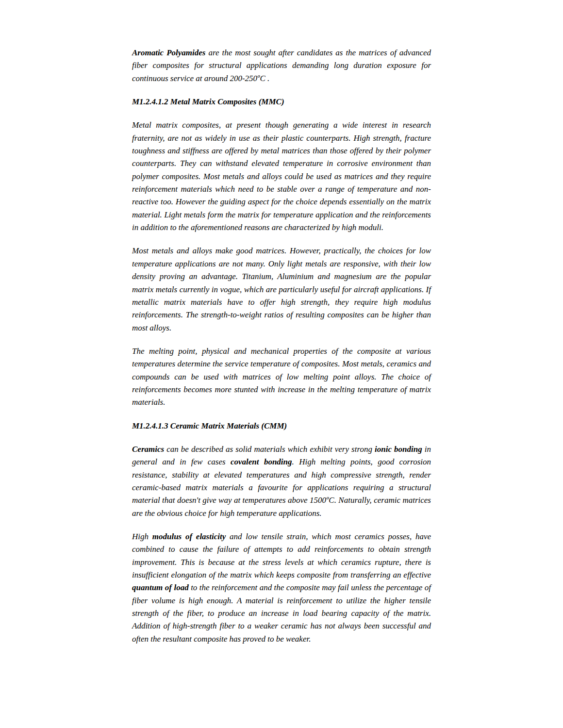Aromatic Polyamides are the most sought after candidates as the matrices of advanced fiber composites for structural applications demanding long duration exposure for continuous service at around 200-250ºC .
M1.2.4.1.2 Metal Matrix Composites (MMC)
Metal matrix composites, at present though generating a wide interest in research fraternity, are not as widely in use as their plastic counterparts. High strength, fracture toughness and stiffness are offered by metal matrices than those offered by their polymer counterparts. They can withstand elevated temperature in corrosive environment than polymer composites. Most metals and alloys could be used as matrices and they require reinforcement materials which need to be stable over a range of temperature and non-reactive too. However the guiding aspect for the choice depends essentially on the matrix material. Light metals form the matrix for temperature application and the reinforcements in addition to the aforementioned reasons are characterized by high moduli.
Most metals and alloys make good matrices. However, practically, the choices for low temperature applications are not many. Only light metals are responsive, with their low density proving an advantage. Titanium, Aluminium and magnesium are the popular matrix metals currently in vogue, which are particularly useful for aircraft applications. If metallic matrix materials have to offer high strength, they require high modulus reinforcements. The strength-to-weight ratios of resulting composites can be higher than most alloys.
The melting point, physical and mechanical properties of the composite at various temperatures determine the service temperature of composites. Most metals, ceramics and compounds can be used with matrices of low melting point alloys. The choice of reinforcements becomes more stunted with increase in the melting temperature of matrix materials.
M1.2.4.1.3 Ceramic Matrix Materials (CMM)
Ceramics can be described as solid materials which exhibit very strong ionic bonding in general and in few cases covalent bonding. High melting points, good corrosion resistance, stability at elevated temperatures and high compressive strength, render ceramic-based matrix materials a favourite for applications requiring a structural material that doesn't give way at temperatures above 1500ºC. Naturally, ceramic matrices are the obvious choice for high temperature applications.
High modulus of elasticity and low tensile strain, which most ceramics posses, have combined to cause the failure of attempts to add reinforcements to obtain strength improvement. This is because at the stress levels at which ceramics rupture, there is insufficient elongation of the matrix which keeps composite from transferring an effective quantum of load to the reinforcement and the composite may fail unless the percentage of fiber volume is high enough. A material is reinforcement to utilize the higher tensile strength of the fiber, to produce an increase in load bearing capacity of the matrix. Addition of high-strength fiber to a weaker ceramic has not always been successful and often the resultant composite has proved to be weaker.